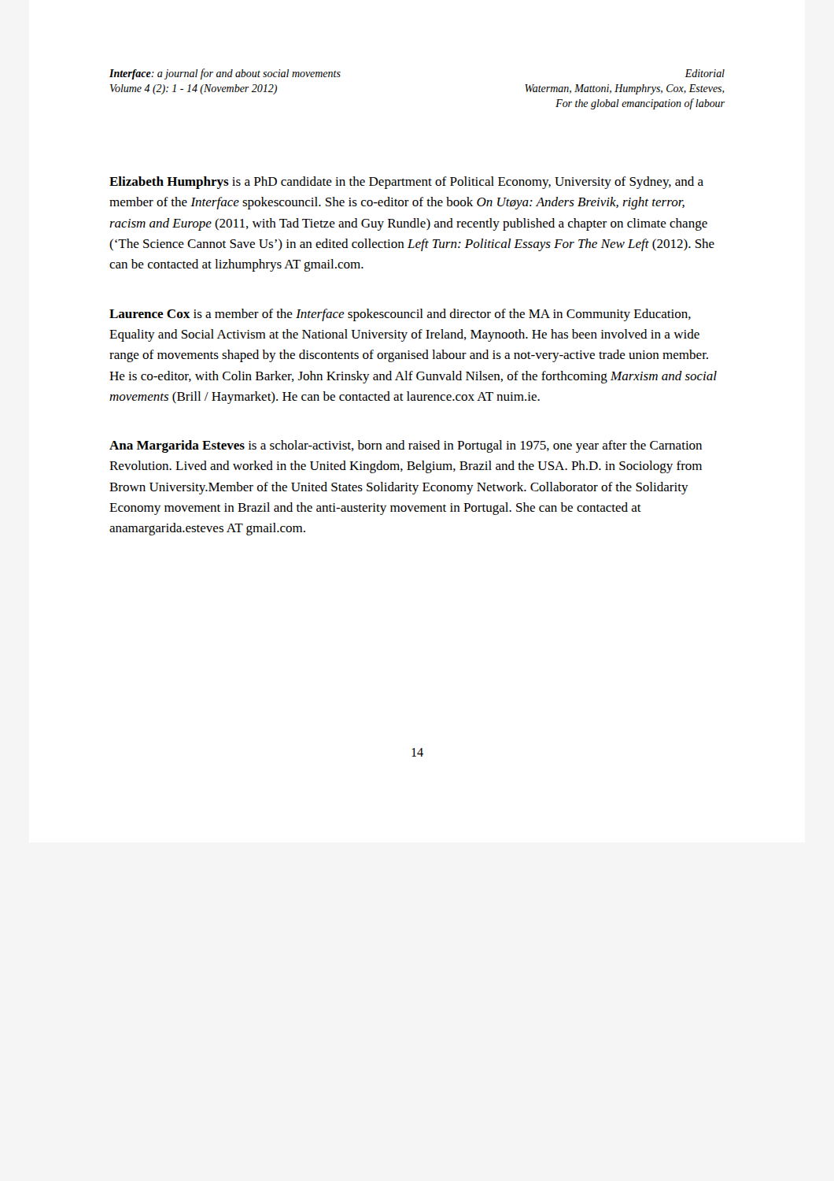| Interface : a journal for and about social movements | Editorial |
| Volume 4 (2): 1 - 14 (November 2012) | Waterman, Mattoni, Humphrys, Cox, Esteves, |
| | For the global emancipation of labour |
Elizabeth Humphrys is a PhD candidate in the Department of Political Economy, University of Sydney, and a member of the Interface spokescouncil. She is co-editor of the book On Utøya: Anders Breivik, right terror, racism and Europe (2011, with Tad Tietze and Guy Rundle) and recently published a chapter on climate change (‘The Science Cannot Save Us’) in an edited collection Left Turn: Political Essays For The New Left (2012). She can be contacted at lizhumphrys AT gmail.com.
Laurence Cox is a member of the Interface spokescouncil and director of the MA in Community Education, Equality and Social Activism at the National University of Ireland, Maynooth. He has been involved in a wide range of movements shaped by the discontents of organised labour and is a not-very-active trade union member. He is co-editor, with Colin Barker, John Krinsky and Alf Gunvald Nilsen, of the forthcoming Marxism and social movements (Brill / Haymarket). He can be contacted at laurence.cox AT nuim.ie.
Ana Margarida Esteves is a scholar-activist, born and raised in Portugal in 1975, one year after the Carnation Revolution. Lived and worked in the United Kingdom, Belgium, Brazil and the USA. Ph.D. in Sociology from Brown University.Member of the United States Solidarity Economy Network. Collaborator of the Solidarity Economy movement in Brazil and the anti-austerity movement in Portugal. She can be contacted at anamargarida.esteves AT gmail.com.
14